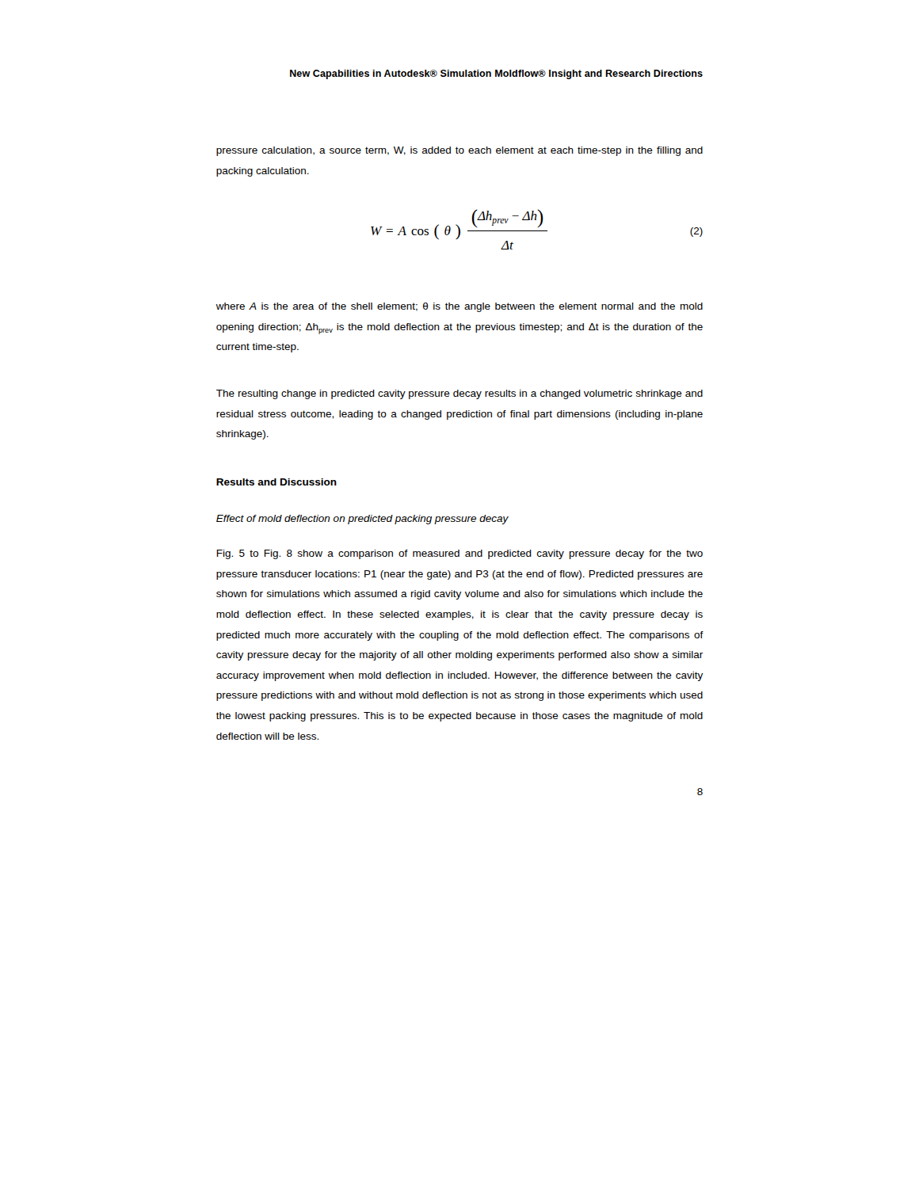New Capabilities in Autodesk® Simulation Moldflow® Insight and Research Directions
pressure calculation, a source term, W, is added to each element at each time-step in the filling and packing calculation.
W = A cos (θ) (Δhprev − Δh) Δt
(2)
where A is the area of the shell element; θ is the angle between the element normal and the mold opening direction; Δhprev is the mold deflection at the previous timestep; and Δt is the duration of the current time-step.
The resulting change in predicted cavity pressure decay results in a changed volumetric shrinkage and residual stress outcome, leading to a changed prediction of final part dimensions (including in-plane shrinkage).
Results and Discussion
Effect of mold deflection on predicted packing pressure decay
Fig. 5 to Fig. 8 show a comparison of measured and predicted cavity pressure decay for the two pressure transducer locations: P1 (near the gate) and P3 (at the end of flow). Predicted pressures are shown for simulations which assumed a rigid cavity volume and also for simulations which include the mold deflection effect. In these selected examples, it is clear that the cavity pressure decay is predicted much more accurately with the coupling of the mold deflection effect. The comparisons of cavity pressure decay for the majority of all other molding experiments performed also show a similar accuracy improvement when mold deflection in included. However, the difference between the cavity pressure predictions with and without mold deflection is not as strong in those experiments which used the lowest packing pressures. This is to be expected because in those cases the magnitude of mold deflection will be less.
8